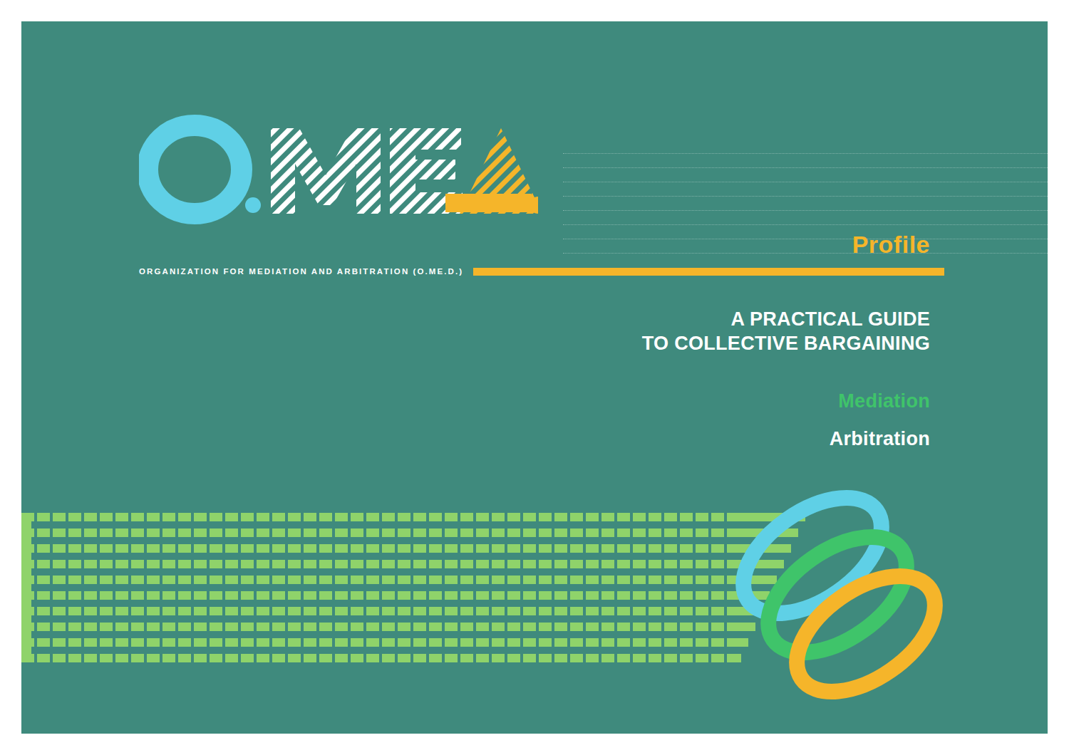ORGANIZATION FOR MEDIATION AND ARBITRATION (O.ME.D.)
Profile
A PRACTICAL GUIDE
TO COLLECTIVE BARGAINING
Mediation
Arbitration